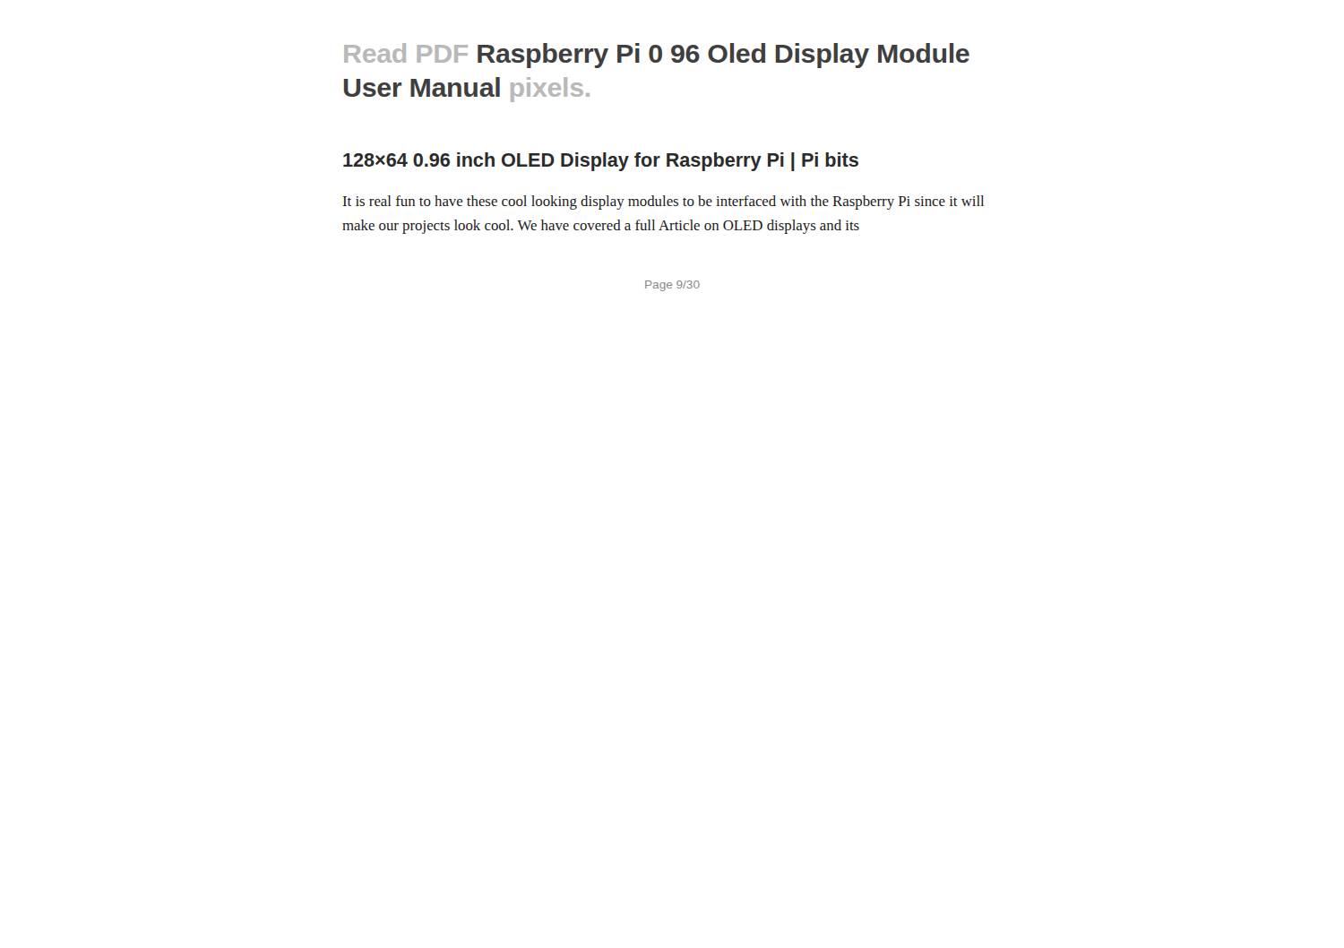Read PDF Raspberry Pi 0 96 Oled Display Module User Manual pixels.
128×64 0.96 inch OLED Display for Raspberry Pi | Pi bits
It is real fun to have these cool looking display modules to be interfaced with the Raspberry Pi since it will make our projects look cool. We have covered a full Article on OLED displays and its
Page 9/30